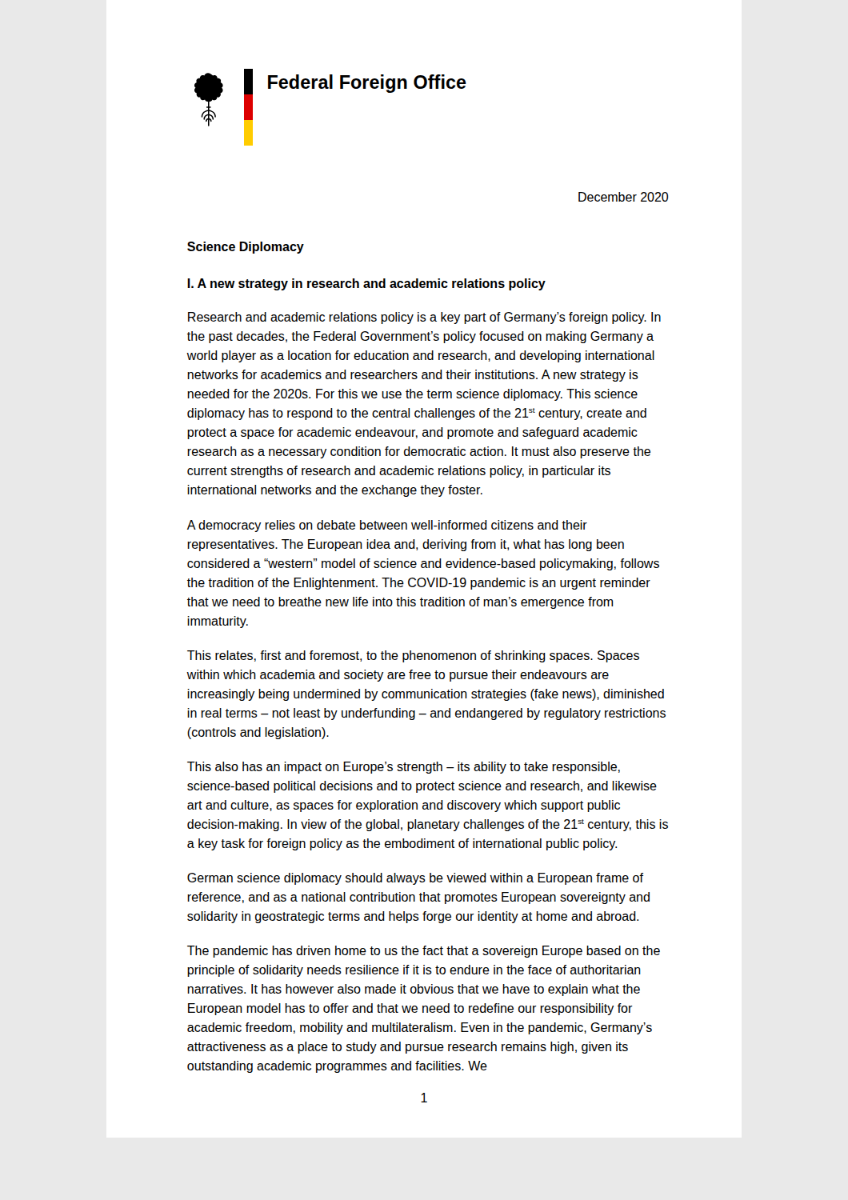Federal Foreign Office
December 2020
Science Diplomacy
I. A new strategy in research and academic relations policy
Research and academic relations policy is a key part of Germany’s foreign policy. In the past decades, the Federal Government’s policy focused on making Germany a world player as a location for education and research, and developing international networks for academics and researchers and their institutions. A new strategy is needed for the 2020s. For this we use the term science diplomacy. This science diplomacy has to respond to the central challenges of the 21st century, create and protect a space for academic endeavour, and promote and safeguard academic research as a necessary condition for democratic action. It must also preserve the current strengths of research and academic relations policy, in particular its international networks and the exchange they foster.
A democracy relies on debate between well-informed citizens and their representatives. The European idea and, deriving from it, what has long been considered a “western” model of science and evidence-based policymaking, follows the tradition of the Enlightenment. The COVID-19 pandemic is an urgent reminder that we need to breathe new life into this tradition of man’s emergence from immaturity.
This relates, first and foremost, to the phenomenon of shrinking spaces. Spaces within which academia and society are free to pursue their endeavours are increasingly being undermined by communication strategies (fake news), diminished in real terms – not least by underfunding – and endangered by regulatory restrictions (controls and legislation).
This also has an impact on Europe’s strength – its ability to take responsible, science-based political decisions and to protect science and research, and likewise art and culture, as spaces for exploration and discovery which support public decision-making. In view of the global, planetary challenges of the 21st century, this is a key task for foreign policy as the embodiment of international public policy.
German science diplomacy should always be viewed within a European frame of reference, and as a national contribution that promotes European sovereignty and solidarity in geostrategic terms and helps forge our identity at home and abroad.
The pandemic has driven home to us the fact that a sovereign Europe based on the principle of solidarity needs resilience if it is to endure in the face of authoritarian narratives. It has however also made it obvious that we have to explain what the European model has to offer and that we need to redefine our responsibility for academic freedom, mobility and multilateralism. Even in the pandemic, Germany’s attractiveness as a place to study and pursue research remains high, given its outstanding academic programmes and facilities. We
1